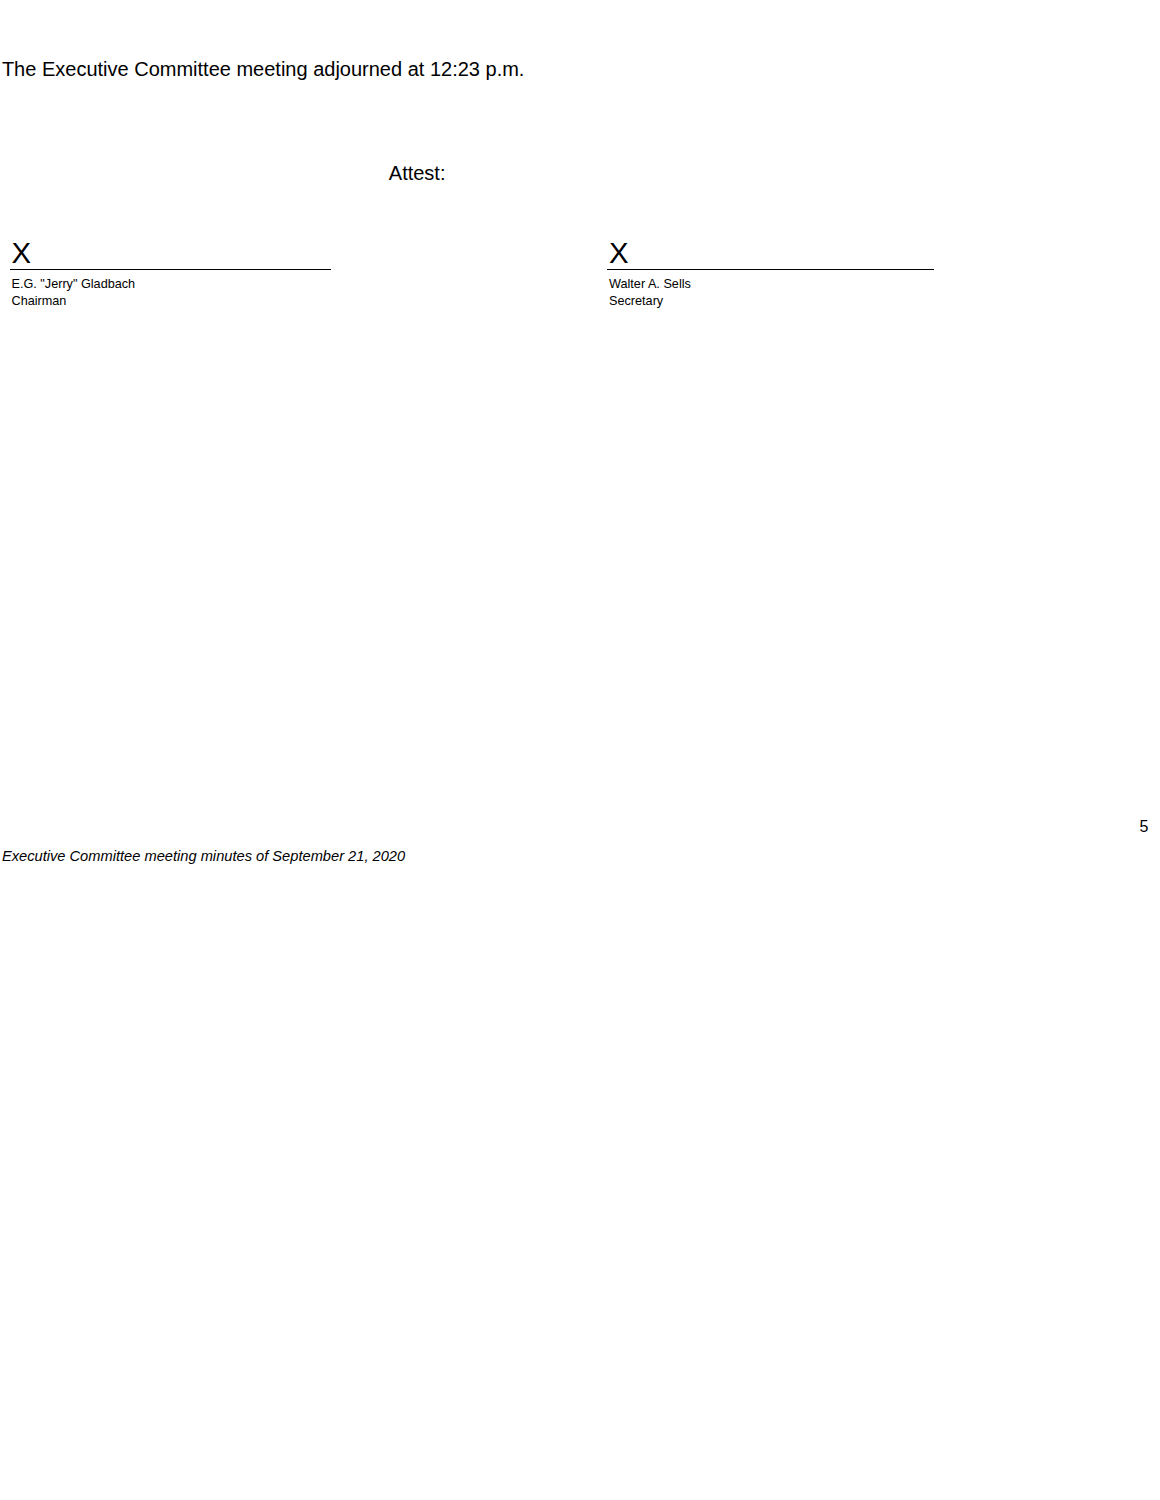The Executive Committee meeting adjourned at 12:23 p.m.
Attest:
X
E.G. "Jerry" Gladbach
Chairman
X
Walter A. Sells
Secretary
5
Executive Committee meeting minutes of September 21, 2020